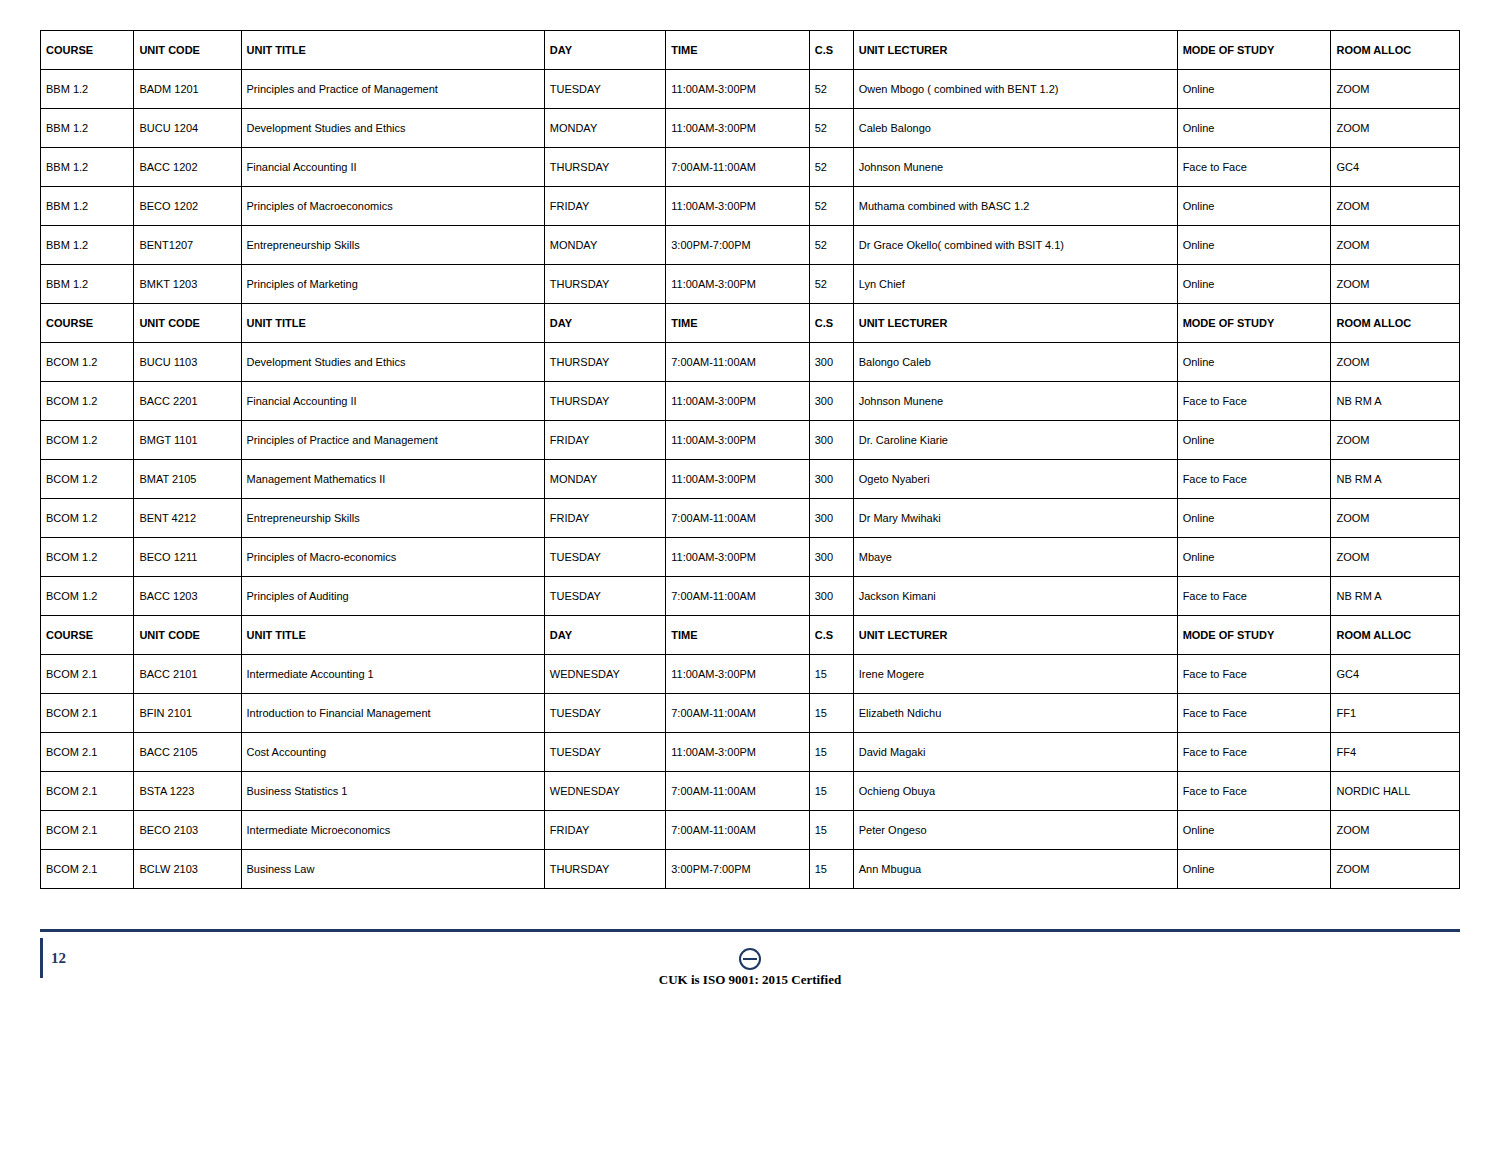| COURSE | UNIT CODE | UNIT TITLE | DAY | TIME | C.S | UNIT LECTURER | MODE OF STUDY | ROOM ALLOC |
| BBM 1.2 | BADM 1201 | Principles and Practice of Management | TUESDAY | 11:00AM-3:00PM | 52 | Owen Mbogo ( combined with BENT 1.2) | Online | ZOOM |
| BBM 1.2 | BUCU 1204 | Development Studies and Ethics | MONDAY | 11:00AM-3:00PM | 52 | Caleb Balongo | Online | ZOOM |
| BBM 1.2 | BACC 1202 | Financial Accounting II | THURSDAY | 7:00AM-11:00AM | 52 | Johnson Munene | Face to Face | GC4 |
| BBM 1.2 | BECO 1202 | Principles of Macroeconomics | FRIDAY | 11:00AM-3:00PM | 52 | Muthama combined with BASC 1.2 | Online | ZOOM |
| BBM 1.2 | BENT1207 | Entrepreneurship Skills | MONDAY | 3:00PM-7:00PM | 52 | Dr Grace Okello( combined with BSIT 4.1) | Online | ZOOM |
| BBM 1.2 | BMKT 1203 | Principles of Marketing | THURSDAY | 11:00AM-3:00PM | 52 | Lyn Chief | Online | ZOOM |
| COURSE | UNIT CODE | UNIT TITLE | DAY | TIME | C.S | UNIT LECTURER | MODE OF STUDY | ROOM ALLOC |
| BCOM 1.2 | BUCU 1103 | Development Studies and Ethics | THURSDAY | 7:00AM-11:00AM | 300 | Balongo Caleb | Online | ZOOM |
| BCOM 1.2 | BACC 2201 | Financial Accounting II | THURSDAY | 11:00AM-3:00PM | 300 | Johnson Munene | Face to Face | NB RM A |
| BCOM 1.2 | BMGT 1101 | Principles of Practice and Management | FRIDAY | 11:00AM-3:00PM | 300 | Dr. Caroline Kiarie | Online | ZOOM |
| BCOM 1.2 | BMAT 2105 | Management Mathematics II | MONDAY | 11:00AM-3:00PM | 300 | Ogeto Nyaberi | Face to Face | NB RM A |
| BCOM 1.2 | BENT 4212 | Entrepreneurship Skills | FRIDAY | 7:00AM-11:00AM | 300 | Dr Mary Mwihaki | Online | ZOOM |
| BCOM 1.2 | BECO 1211 | Principles of Macro-economics | TUESDAY | 11:00AM-3:00PM | 300 | Mbaye | Online | ZOOM |
| BCOM 1.2 | BACC 1203 | Principles of Auditing | TUESDAY | 7:00AM-11:00AM | 300 | Jackson Kimani | Face to Face | NB RM A |
| COURSE | UNIT CODE | UNIT TITLE | DAY | TIME | C.S | UNIT LECTURER | MODE OF STUDY | ROOM ALLOC |
| BCOM 2.1 | BACC 2101 | Intermediate Accounting 1 | WEDNESDAY | 11:00AM-3:00PM | 15 | Irene Mogere | Face to Face | GC4 |
| BCOM 2.1 | BFIN 2101 | Introduction to Financial Management | TUESDAY | 7:00AM-11:00AM | 15 | Elizabeth Ndichu | Face to Face | FF1 |
| BCOM 2.1 | BACC 2105 | Cost Accounting | TUESDAY | 11:00AM-3:00PM | 15 | David Magaki | Face to Face | FF4 |
| BCOM 2.1 | BSTA 1223 | Business Statistics 1 | WEDNESDAY | 7:00AM-11:00AM | 15 | Ochieng Obuya | Face to Face | NORDIC HALL |
| BCOM 2.1 | BECO 2103 | Intermediate Microeconomics | FRIDAY | 7:00AM-11:00AM | 15 | Peter Ongeso | Online | ZOOM |
| BCOM 2.1 | BCLW 2103 | Business Law | THURSDAY | 3:00PM-7:00PM | 15 | Ann Mbugua | Online | ZOOM |
12
CUK is ISO 9001: 2015 Certified